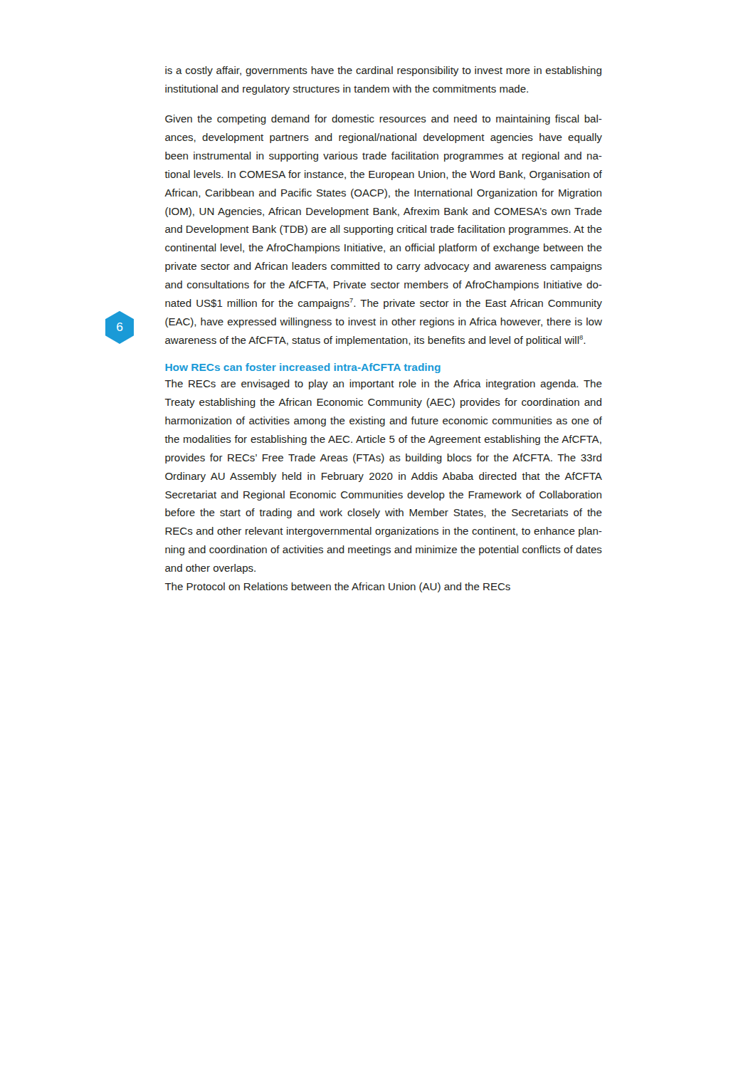6
is a costly affair, governments have the cardinal responsibility to invest more in establishing institutional and regulatory structures in tandem with the commitments made.
Given the competing demand for domestic resources and need to maintaining fiscal balances, development partners and regional/national development agencies have equally been instrumental in supporting various trade facilitation programmes at regional and national levels. In COMESA for instance, the European Union, the Word Bank, Organisation of African, Caribbean and Pacific States (OACP), the International Organization for Migration (IOM), UN Agencies, African Development Bank, Afrexim Bank and COMESA’s own Trade and Development Bank (TDB) are all supporting critical trade facilitation programmes. At the continental level, the AfroChampions Initiative, an official platform of exchange between the private sector and African leaders committed to carry advocacy and awareness campaigns and consultations for the AfCFTA, Private sector members of AfroChampions Initiative donated US$1 million for the campaigns7. The private sector in the East African Community (EAC), have expressed willingness to invest in other regions in Africa however, there is low awareness of the AfCFTA, status of implementation, its benefits and level of political will8.
How RECs can foster increased intra-AfCFTA trading
The RECs are envisaged to play an important role in the Africa integration agenda. The Treaty establishing the African Economic Community (AEC) provides for coordination and harmonization of activities among the existing and future economic communities as one of the modalities for establishing the AEC. Article 5 of the Agreement establishing the AfCFTA, provides for RECs’ Free Trade Areas (FTAs) as building blocs for the AfCFTA. The 33rd Ordinary AU Assembly held in February 2020 in Addis Ababa directed that the AfCFTA Secretariat and Regional Economic Communities develop the Framework of Collaboration before the start of trading and work closely with Member States, the Secretariats of the RECs and other relevant intergovernmental organizations in the continent, to enhance planning and coordination of activities and meetings and minimize the potential conflicts of dates and other overlaps.
The Protocol on Relations between the African Union (AU) and the RECs